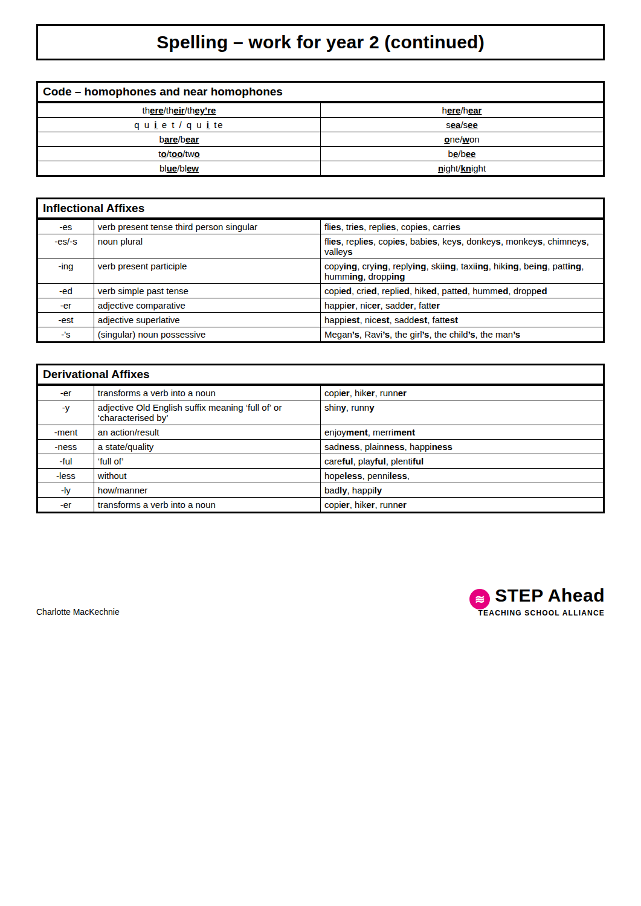Spelling – work for year 2 (continued)
Code – homophones and near homophones
| th ere /th eir /th ey’re | h ere /h ear |
| q u i e t / q u i te | s ea /s ee |
| b are /b ear | o ne/ w on |
| t o /t oo /tw o | b e /b ee |
| bl ue /bl ew | n ight/ kn ight |
Inflectional Affixes
| -es | verb present tense third person singular | fli es , tri es , repli es , copi es , carri es |
| -es/-s | noun plural | fli es , repli es , copi es , babi es , key s , donkey s , monkey s , chimney s , valley s |
| -ing | verb present participle | copy ing , cry ing , reply ing , ski ing , taxi ing , hik ing , be ing , patt ing , humm ing , dropp ing |
| -ed | verb simple past tense | copi ed , cri ed , repli ed , hik ed , patt ed , humm ed , dropp ed |
| -er | adjective comparative | happi er , nic er , sadd er , fatt er |
| -est | adjective superlative | happi est , nic est , sadd est , fatt est |
| -'s | (singular) noun possessive | Megan ’s , Ravi ’s , the girl ’s , the child ’s , the man ’s |
Derivational Affixes
| -er | transforms a verb into a noun | copi er , hik er , runn er |
| -y | adjective Old English suffix meaning ‘full of’ or ‘characterised by’ | shin y , runn y |
| -ment | an action/result | enjoy ment , merri ment |
| -ness | a state/quality | sad ness , plain ness , happi ness |
| -ful | ‘full of’ | care ful , play ful , plenti ful |
| -less | without | hope less , penni less , |
| -ly | how/manner | bad ly , happi ly |
| -er | transforms a verb into a noun | copi er , hik er , runn er |
Charlotte MacKechnie
≋STEP Ahead
TEACHING SCHOOL ALLIANCE